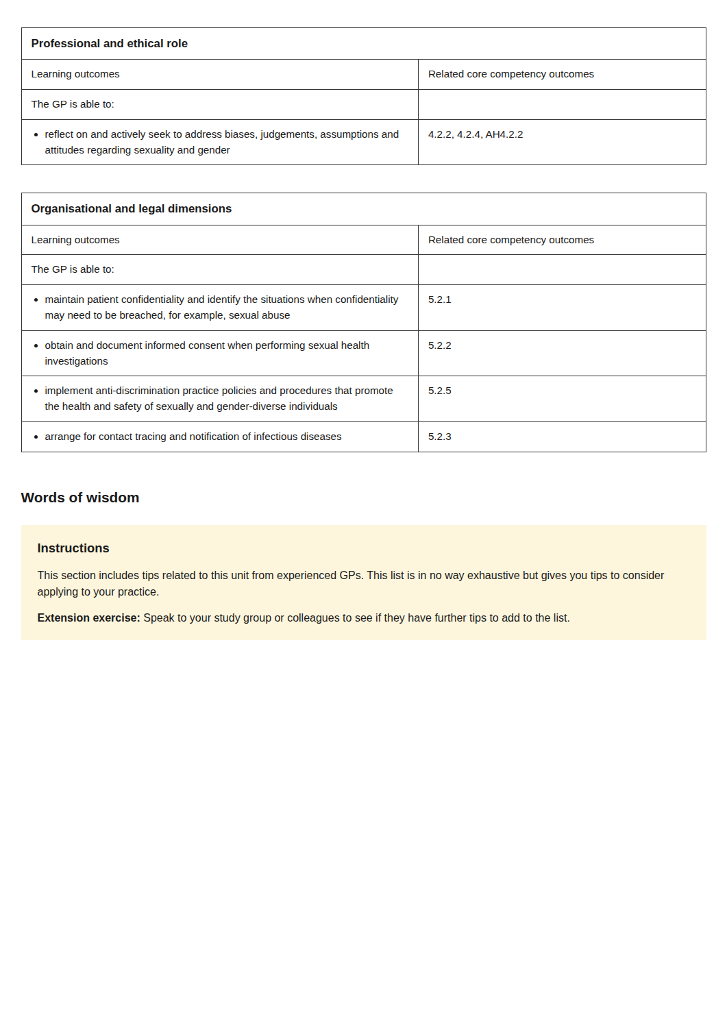| Professional and ethical role |
| --- |
| Learning outcomes | Related core competency outcomes |
| The GP is able to: | |
| reflect on and actively seek to address biases, judgements, assumptions and attitudes regarding sexuality and gender | 4.2.2, 4.2.4, AH4.2.2 |
| Organisational and legal dimensions |
| --- |
| Learning outcomes | Related core competency outcomes |
| The GP is able to: | |
| maintain patient confidentiality and identify the situations when confidentiality may need to be breached, for example, sexual abuse | 5.2.1 |
| obtain and document informed consent when performing sexual health investigations | 5.2.2 |
| implement anti-discrimination practice policies and procedures that promote the health and safety of sexually and gender-diverse individuals | 5.2.5 |
| arrange for contact tracing and notification of infectious diseases | 5.2.3 |
Words of wisdom
Instructions
This section includes tips related to this unit from experienced GPs. This list is in no way exhaustive but gives you tips to consider applying to your practice.
Extension exercise: Speak to your study group or colleagues to see if they have further tips to add to the list.